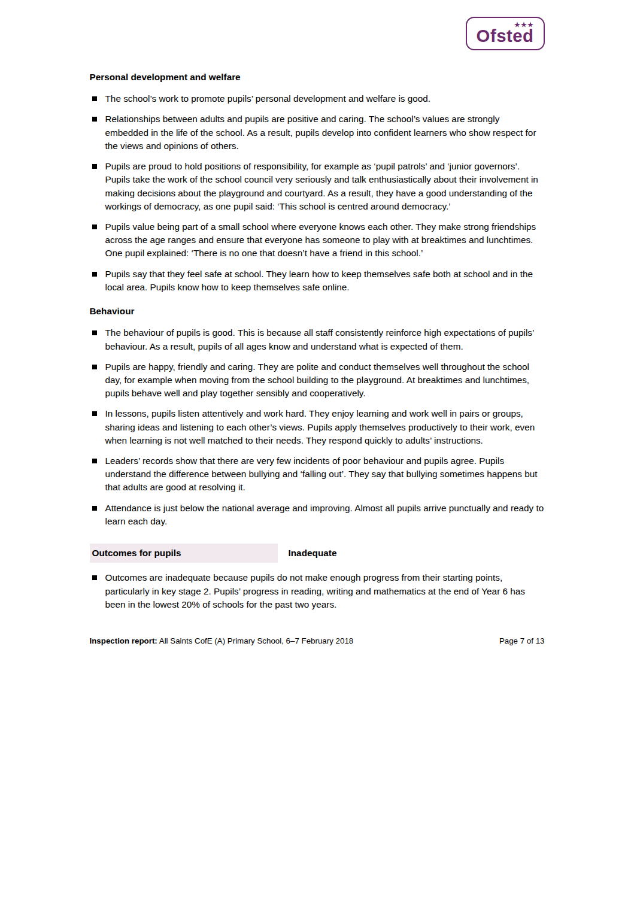★★★Ofsted
Personal development and welfare
The school’s work to promote pupils’ personal development and welfare is good.
Relationships between adults and pupils are positive and caring. The school’s values are strongly embedded in the life of the school. As a result, pupils develop into confident learners who show respect for the views and opinions of others.
Pupils are proud to hold positions of responsibility, for example as ‘pupil patrols’ and ‘junior governors’. Pupils take the work of the school council very seriously and talk enthusiastically about their involvement in making decisions about the playground and courtyard. As a result, they have a good understanding of the workings of democracy, as one pupil said: ‘This school is centred around democracy.’
Pupils value being part of a small school where everyone knows each other. They make strong friendships across the age ranges and ensure that everyone has someone to play with at breaktimes and lunchtimes. One pupil explained: ‘There is no one that doesn’t have a friend in this school.’
Pupils say that they feel safe at school. They learn how to keep themselves safe both at school and in the local area. Pupils know how to keep themselves safe online.
Behaviour
The behaviour of pupils is good. This is because all staff consistently reinforce high expectations of pupils’ behaviour. As a result, pupils of all ages know and understand what is expected of them.
Pupils are happy, friendly and caring. They are polite and conduct themselves well throughout the school day, for example when moving from the school building to the playground. At breaktimes and lunchtimes, pupils behave well and play together sensibly and cooperatively.
In lessons, pupils listen attentively and work hard. They enjoy learning and work well in pairs or groups, sharing ideas and listening to each other’s views. Pupils apply themselves productively to their work, even when learning is not well matched to their needs. They respond quickly to adults’ instructions.
Leaders’ records show that there are very few incidents of poor behaviour and pupils agree. Pupils understand the difference between bullying and ‘falling out’. They say that bullying sometimes happens but that adults are good at resolving it.
Attendance is just below the national average and improving. Almost all pupils arrive punctually and ready to learn each day.
Outcomes for pupils Inadequate
Outcomes are inadequate because pupils do not make enough progress from their starting points, particularly in key stage 2. Pupils’ progress in reading, writing and mathematics at the end of Year 6 has been in the lowest 20% of schools for the past two years.
Inspection report: All Saints CofE (A) Primary School, 6–7 February 2018 Page 7 of 13